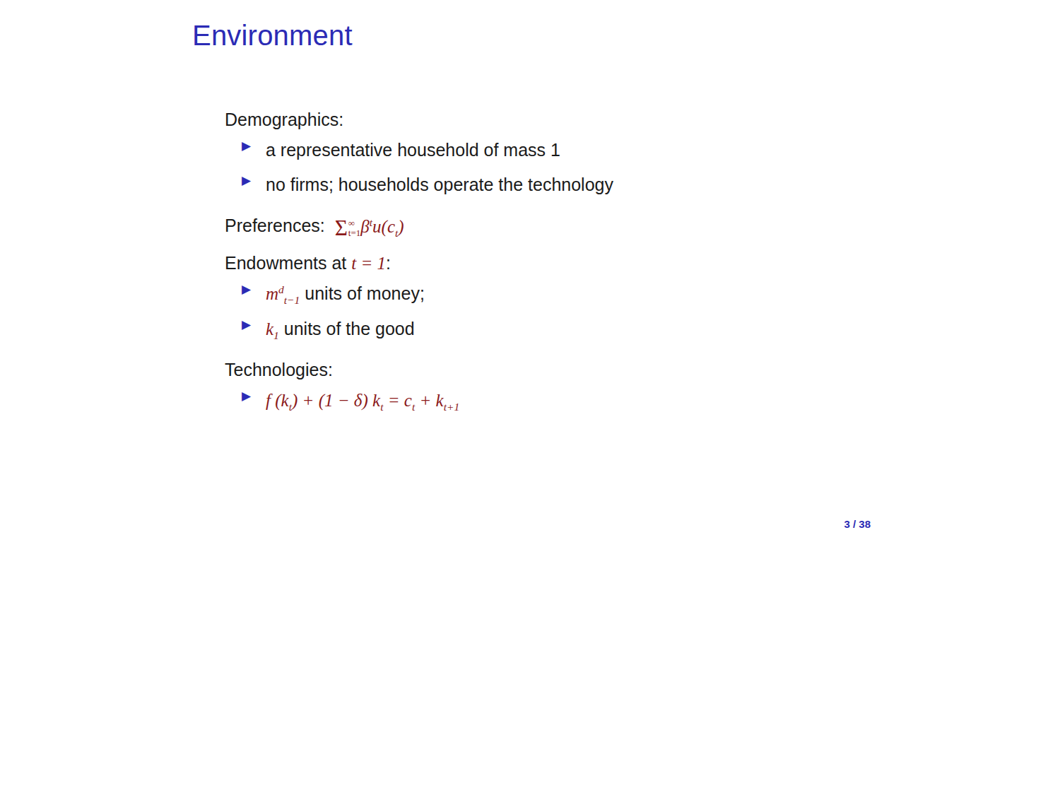Environment
Demographics:
a representative household of mass 1
no firms; households operate the technology
Preferences: Σ∞t=1βtu(ct)
Endowments at t = 1:
mdt−1 units of money;
k1 units of the good
Technologies:
f (kt) + (1 − δ) kt = ct + kt+1
3 / 38